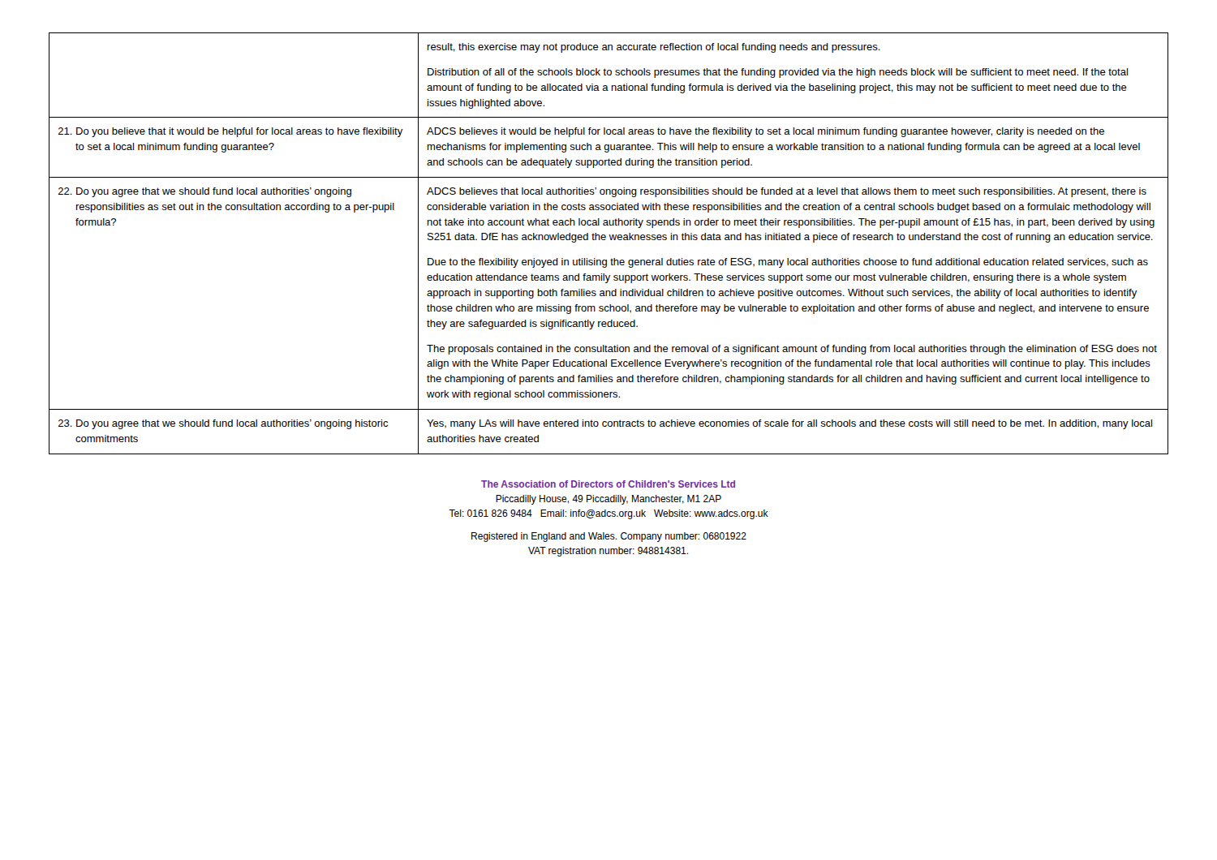| | result, this exercise may not produce an accurate reflection of local funding needs and pressures. Distribution of all of the schools block to schools presumes that the funding provided via the high needs block will be sufficient to meet need. If the total amount of funding to be allocated via a national funding formula is derived via the baselining project, this may not be sufficient to meet need due to the issues highlighted above. |
| Do you believe that it would be helpful for local areas to have flexibility to set a local minimum funding guarantee? | ADCS believes it would be helpful for local areas to have the flexibility to set a local minimum funding guarantee however, clarity is needed on the mechanisms for implementing such a guarantee. This will help to ensure a workable transition to a national funding formula can be agreed at a local level and schools can be adequately supported during the transition period. |
| Do you agree that we should fund local authorities’ ongoing responsibilities as set out in the consultation according to a per-pupil formula? | ADCS believes that local authorities’ ongoing responsibilities should be funded at a level that allows them to meet such responsibilities. At present, there is considerable variation in the costs associated with these responsibilities and the creation of a central schools budget based on a formulaic methodology will not take into account what each local authority spends in order to meet their responsibilities. The per-pupil amount of £15 has, in part, been derived by using S251 data. DfE has acknowledged the weaknesses in this data and has initiated a piece of research to understand the cost of running an education service. Due to the flexibility enjoyed in utilising the general duties rate of ESG, many local authorities choose to fund additional education related services, such as education attendance teams and family support workers. These services support some our most vulnerable children, ensuring there is a whole system approach in supporting both families and individual children to achieve positive outcomes. Without such services, the ability of local authorities to identify those children who are missing from school, and therefore may be vulnerable to exploitation and other forms of abuse and neglect, and intervene to ensure they are safeguarded is significantly reduced. The proposals contained in the consultation and the removal of a significant amount of funding from local authorities through the elimination of ESG does not align with the White Paper Educational Excellence Everywhere’s recognition of the fundamental role that local authorities will continue to play. This includes the championing of parents and families and therefore children, championing standards for all children and having sufficient and current local intelligence to work with regional school commissioners. |
| Do you agree that we should fund local authorities’ ongoing historic commitments | Yes, many LAs will have entered into contracts to achieve economies of scale for all schools and these costs will still need to be met. In addition, many local authorities have created |
The Association of Directors of Children's Services Ltd
Piccadilly House, 49 Piccadilly, Manchester, M1 2AP
Tel: 0161 826 9484 Email: info@adcs.org.uk Website: www.adcs.org.uk
Registered in England and Wales. Company number: 06801922
VAT registration number: 948814381.